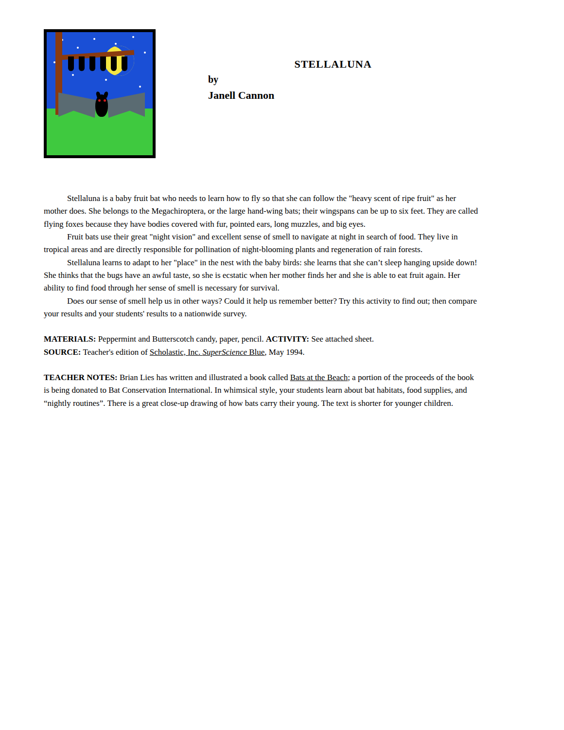STELLALUNA
by
Janell Cannon
Stellaluna is a baby fruit bat who needs to learn how to fly so that she can follow the "heavy scent of ripe fruit" as her mother does. She belongs to the Megachiroptera, or the large hand-wing bats; their wingspans can be up to six feet. They are called flying foxes because they have bodies covered with fur, pointed ears, long muzzles, and big eyes.
Fruit bats use their great "night vision" and excellent sense of smell to navigate at night in search of food. They live in tropical areas and are directly responsible for pollination of night-blooming plants and regeneration of rain forests.
Stellaluna learns to adapt to her "place" in the nest with the baby birds: she learns that she can’t sleep hanging upside down! She thinks that the bugs have an awful taste, so she is ecstatic when her mother finds her and she is able to eat fruit again. Her ability to find food through her sense of smell is necessary for survival.
Does our sense of smell help us in other ways? Could it help us remember better? Try this activity to find out; then compare your results and your students' results to a nationwide survey.
MATERIALS: Peppermint and Butterscotch candy, paper, pencil. ACTIVITY: See attached sheet.
SOURCE: Teacher's edition of Scholastic, Inc. SuperScience Blue, May 1994.
TEACHER NOTES: Brian Lies has written and illustrated a book called Bats at the Beach; a portion of the proceeds of the book is being donated to Bat Conservation International. In whimsical style, your students learn about bat habitats, food supplies, and “nightly routines”. There is a great close-up drawing of how bats carry their young. The text is shorter for younger children.